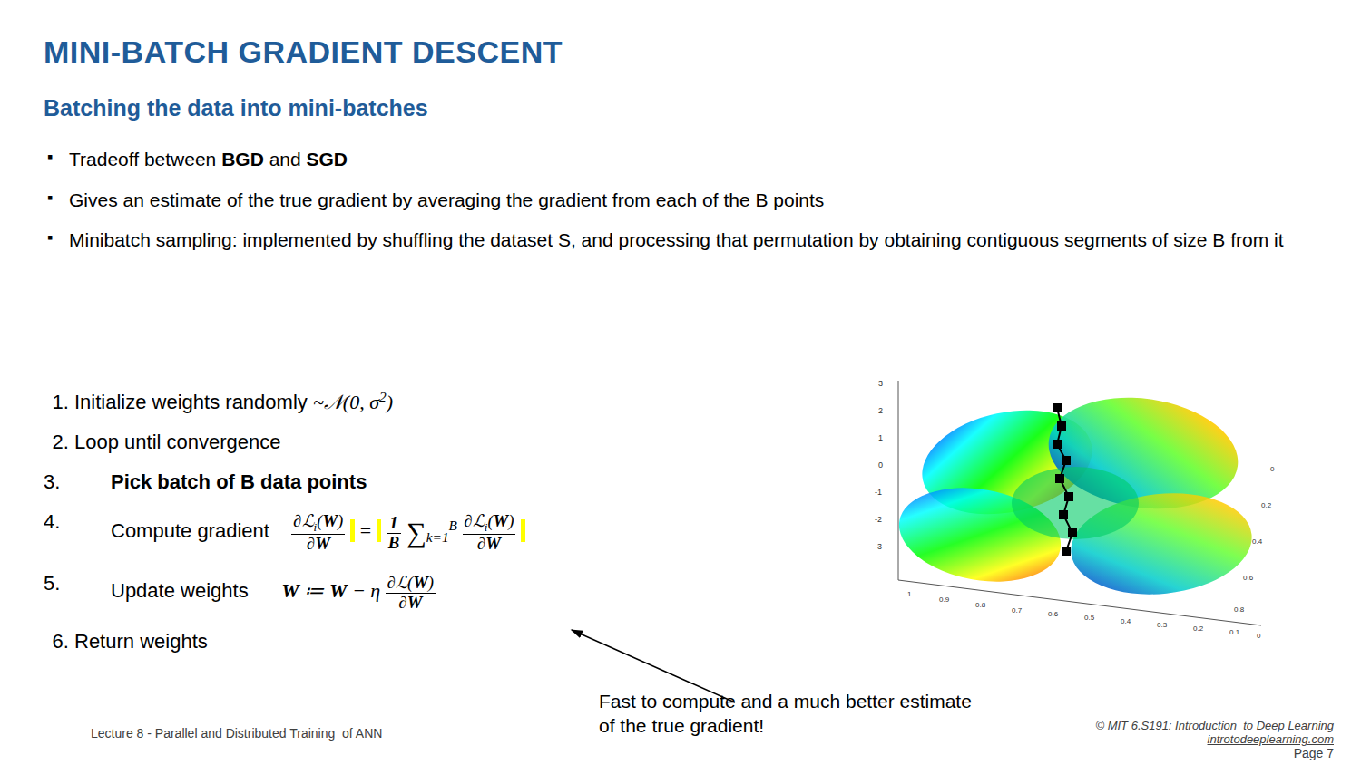MINI-BATCH GRADIENT DESCENT
Batching the data into mini-batches
Tradeoff between BGD and SGD
Gives an estimate of the true gradient by averaging the gradient from each of the B points
Minibatch sampling: implemented by shuffling the dataset S, and processing that permutation by obtaining contiguous segments of size B from it
Initialize weights randomly ~𝒩(0, σ2)
Loop until convergence
3. Pick batch of B data points
4. Compute gradient ∂ℒi(W)∂W = 1 B ∑k=1 B ∂ℒi(W)∂W
5. Update weights W ≔ W − η ∂ℒ(W)∂W
Return weights
3 2 1 0 -1 -2 -3 1 0.9 0.8 0.7 0.6 0.5 0.4 0.3 0.2 0.1 0 0 0.2 0.4 0.6 0.8
Fast to compute and a much better estimate of the true gradient!
Lecture 8 - Parallel and Distributed Training of ANN
© MIT 6.S191: Introduction to Deep Learning
introtodeeplearning.com
Page 7